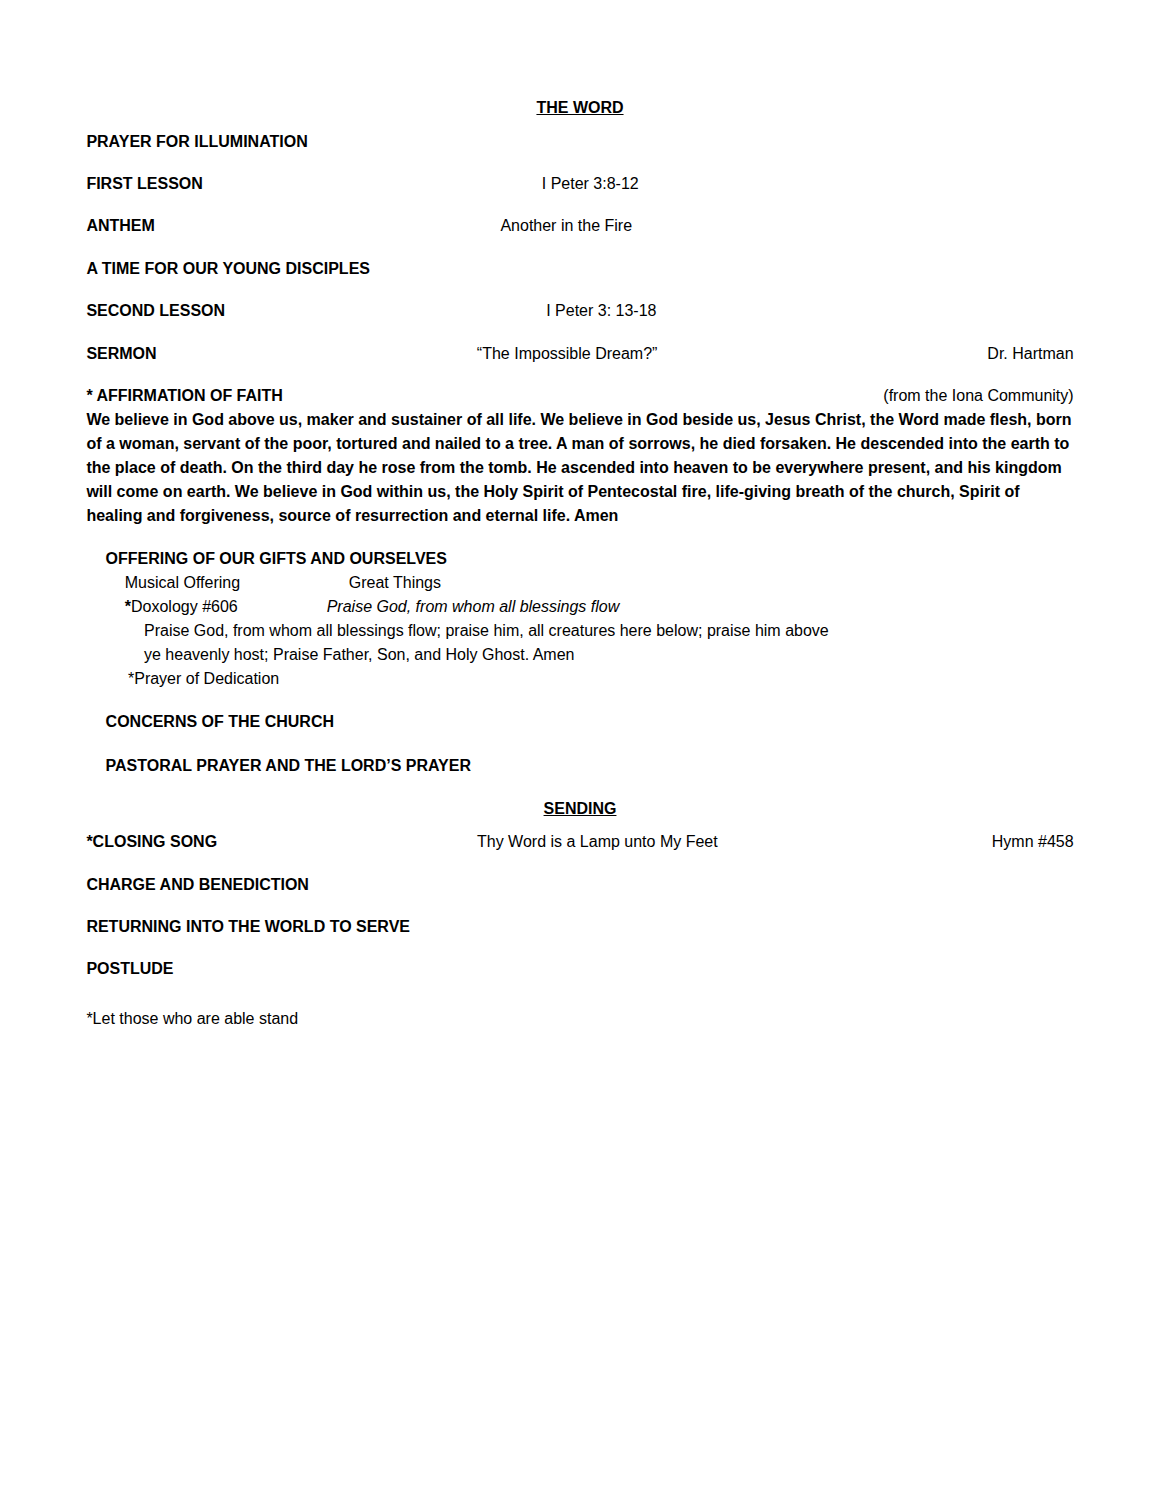THE WORD
PRAYER FOR ILLUMINATION
FIRST LESSON I Peter 3:8-12
ANTHEM Another in the Fire
A TIME FOR OUR YOUNG DISCIPLES
SECOND LESSON I Peter 3: 13-18
SERMON “The Impossible Dream?” Dr. Hartman
* AFFIRMATION OF FAITH (from the Iona Community)
We believe in God above us, maker and sustainer of all life. We believe in God beside us, Jesus Christ, the Word made flesh, born of a woman, servant of the poor, tortured and nailed to a tree. A man of sorrows, he died forsaken. He descended into the earth to the place of death. On the third day he rose from the tomb. He ascended into heaven to be everywhere present, and his kingdom will come on earth. We believe in God within us, the Holy Spirit of Pentecostal fire, life-giving breath of the church, Spirit of healing and forgiveness, source of resurrection and eternal life. Amen
OFFERING OF OUR GIFTS AND OURSELVES
Musical Offering Great Things
*Doxology #606 Praise God, from whom all blessings flow
Praise God, from whom all blessings flow; praise him, all creatures here below; praise him above
ye heavenly host; Praise Father, Son, and Holy Ghost. Amen
*Prayer of Dedication
CONCERNS OF THE CHURCH
PASTORAL PRAYER AND THE LORD’S PRAYER
SENDING
*CLOSING SONG Thy Word is a Lamp unto My Feet Hymn #458
CHARGE AND BENEDICTION
RETURNING INTO THE WORLD TO SERVE
POSTLUDE
*Let those who are able stand